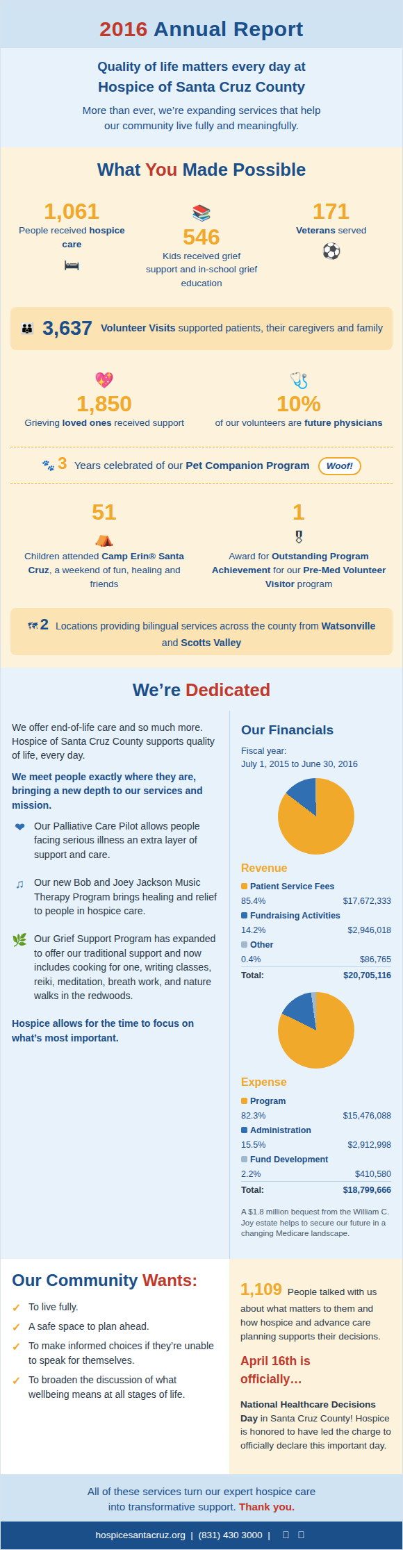2016 Annual Report
Quality of life matters every day at Hospice of Santa Cruz County
More than ever, we’re expanding services that help
our community live fully and meaningfully.
What You Made Possible
1,061 People received hospice care 🛏
📚 546 Kids received grief support and in-school grief education
171 Veterans served ⚽
👪 3,637 Volunteer Visits supported patients, their caregivers and family
💖 1,850 Grieving loved ones received support
🩺 10% of our volunteers are future physicians
🐾 3 Years celebrated of our Pet Companion Program Woof!
51 ⛺ Children attended Camp Erin® Santa Cruz, a weekend of fun, healing and friends
1 🎖 Award for Outstanding Program Achievement for our Pre-Med Volunteer Visitor program
🗺 2 Locations providing bilingual services across the county from Watsonville and Scotts Valley
We’re Dedicated
We offer end-of-life care and so much more. Hospice of Santa Cruz County supports quality of life, every day.
We meet people exactly where they are, bringing a new depth to our services and mission.
❤
Our Palliative Care Pilot allows people facing serious illness an extra layer of support and care.
♫
Our new Bob and Joey Jackson Music Therapy Program brings healing and relief to people in hospice care.
🌿
Our Grief Support Program has expanded to offer our traditional support and now includes cooking for one, writing classes, reiki, meditation, breath work, and nature walks in the redwoods.
Hospice allows for the time to focus on what’s most important.
Our Financials
Fiscal year:
July 1, 2015 to June 30, 2016
Revenue
| Patient Service Fees |
| --- |
| 85.4% | $17,672,333 |
| Fundraising Activities |
| 14.2% | $2,946,018 |
| Other |
| 0.4% | $86,765 |
| Total: | $20,705,116 |
Expense
| Program |
| --- |
| 82.3% | $15,476,088 |
| Administration |
| 15.5% | $2,912,998 |
| Fund Development |
| 2.2% | $410,580 |
| Total: | $18,799,666 |
A $1.8 million bequest from the William C. Joy estate helps to secure our future in a changing Medicare landscape.
Our Community Wants:
To live fully.
A safe space to plan ahead.
To make informed choices if they’re unable to speak for themselves.
To broaden the discussion of what wellbeing means at all stages of life.
1,109 People talked with us about what matters to them and how hospice and advance care planning supports their decisions.
April 16th is officially…
National Healthcare Decisions Day in Santa Cruz County! Hospice is honored to have led the charge to officially declare this important day.
All of these services turn our expert hospice care
into transformative support. Thank you.
hospicesantacruz.org | (831) 430 3000 |  